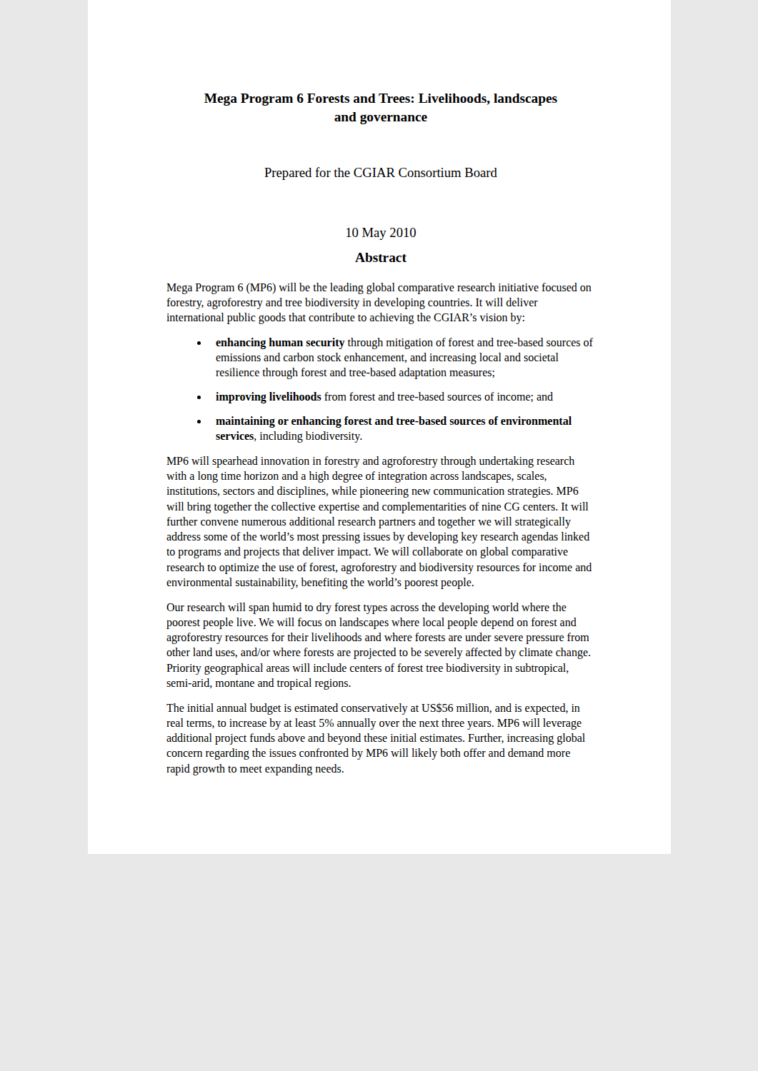Mega Program 6 Forests and Trees: Livelihoods, landscapes and governance
Prepared for the CGIAR Consortium Board
10 May 2010
Abstract
Mega Program 6 (MP6) will be the leading global comparative research initiative focused on forestry, agroforestry and tree biodiversity in developing countries. It will deliver international public goods that contribute to achieving the CGIAR’s vision by:
enhancing human security through mitigation of forest and tree-based sources of emissions and carbon stock enhancement, and increasing local and societal resilience through forest and tree-based adaptation measures;
improving livelihoods from forest and tree-based sources of income; and
maintaining or enhancing forest and tree-based sources of environmental services, including biodiversity.
MP6 will spearhead innovation in forestry and agroforestry through undertaking research with a long time horizon and a high degree of integration across landscapes, scales, institutions, sectors and disciplines, while pioneering new communication strategies. MP6 will bring together the collective expertise and complementarities of nine CG centers. It will further convene numerous additional research partners and together we will strategically address some of the world’s most pressing issues by developing key research agendas linked to programs and projects that deliver impact. We will collaborate on global comparative research to optimize the use of forest, agroforestry and biodiversity resources for income and environmental sustainability, benefiting the world’s poorest people.
Our research will span humid to dry forest types across the developing world where the poorest people live. We will focus on landscapes where local people depend on forest and agroforestry resources for their livelihoods and where forests are under severe pressure from other land uses, and/or where forests are projected to be severely affected by climate change. Priority geographical areas will include centers of forest tree biodiversity in subtropical, semi-arid, montane and tropical regions.
The initial annual budget is estimated conservatively at US$56 million, and is expected, in real terms, to increase by at least 5% annually over the next three years. MP6 will leverage additional project funds above and beyond these initial estimates. Further, increasing global concern regarding the issues confronted by MP6 will likely both offer and demand more rapid growth to meet expanding needs.